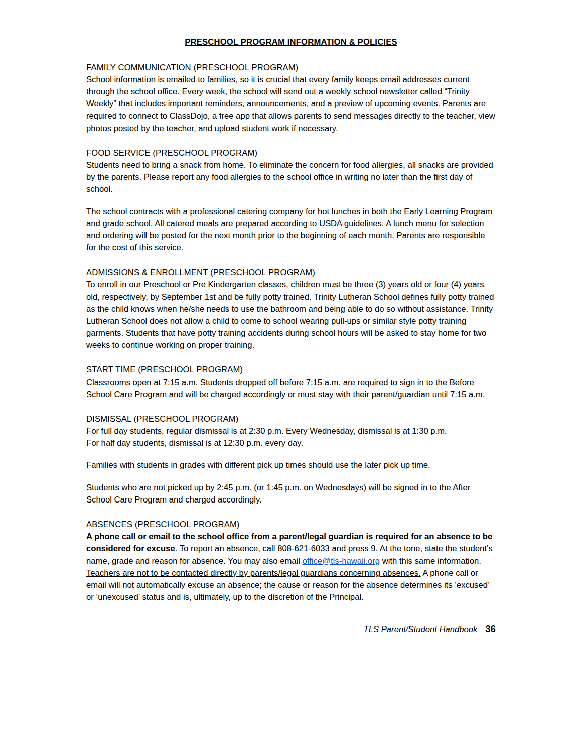PRESCHOOL PROGRAM INFORMATION & POLICIES
FAMILY COMMUNICATION (PRESCHOOL PROGRAM)
School information is emailed to families, so it is crucial that every family keeps email addresses current through the school office. Every week, the school will send out a weekly school newsletter called “Trinity Weekly” that includes important reminders, announcements, and a preview of upcoming events. Parents are required to connect to ClassDojo, a free app that allows parents to send messages directly to the teacher, view photos posted by the teacher, and upload student work if necessary.
FOOD SERVICE (PRESCHOOL PROGRAM)
Students need to bring a snack from home. To eliminate the concern for food allergies, all snacks are provided by the parents. Please report any food allergies to the school office in writing no later than the first day of school.
The school contracts with a professional catering company for hot lunches in both the Early Learning Program and grade school. All catered meals are prepared according to USDA guidelines. A lunch menu for selection and ordering will be posted for the next month prior to the beginning of each month. Parents are responsible for the cost of this service.
ADMISSIONS & ENROLLMENT (PRESCHOOL PROGRAM)
To enroll in our Preschool or Pre Kindergarten classes, children must be three (3) years old or four (4) years old, respectively, by September 1st and be fully potty trained. Trinity Lutheran School defines fully potty trained as the child knows when he/she needs to use the bathroom and being able to do so without assistance. Trinity Lutheran School does not allow a child to come to school wearing pull-ups or similar style potty training garments. Students that have potty training accidents during school hours will be asked to stay home for two weeks to continue working on proper training.
START TIME (PRESCHOOL PROGRAM)
Classrooms open at 7:15 a.m. Students dropped off before 7:15 a.m. are required to sign in to the Before School Care Program and will be charged accordingly or must stay with their parent/guardian until 7:15 a.m.
DISMISSAL (PRESCHOOL PROGRAM)
For full day students, regular dismissal is at 2:30 p.m. Every Wednesday, dismissal is at 1:30 p.m.
For half day students, dismissal is at 12:30 p.m. every day.
Families with students in grades with different pick up times should use the later pick up time.
Students who are not picked up by 2:45 p.m. (or 1:45 p.m. on Wednesdays) will be signed in to the After School Care Program and charged accordingly.
ABSENCES (PRESCHOOL PROGRAM)
A phone call or email to the school office from a parent/legal guardian is required for an absence to be considered for excuse. To report an absence, call 808-621-6033 and press 9. At the tone, state the student’s name, grade and reason for absence. You may also email office@tls-hawaii.org with this same information. Teachers are not to be contacted directly by parents/legal guardians concerning absences. A phone call or email will not automatically excuse an absence; the cause or reason for the absence determines its ‘excused’ or ‘unexcused’ status and is, ultimately, up to the discretion of the Principal.
TLS Parent/Student Handbook 36